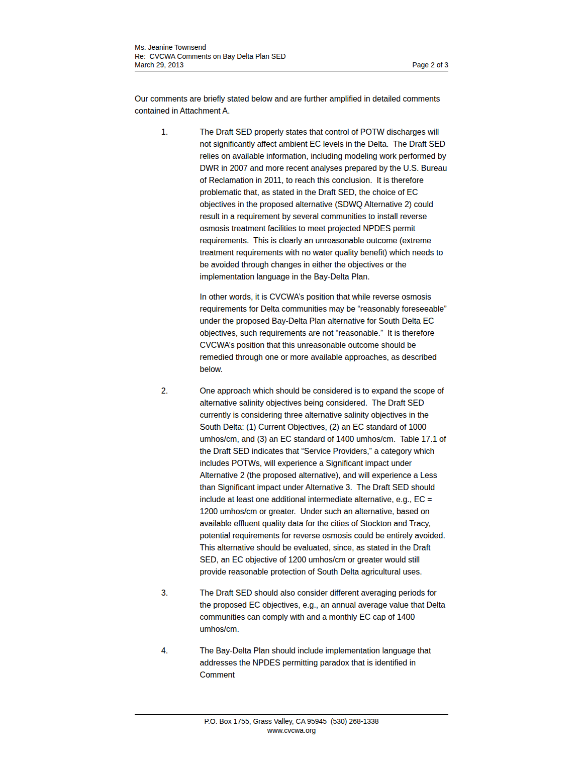Ms. Jeanine Townsend Re: CVCWA Comments on Bay Delta Plan SED
March 29, 2013 Page 2 of 3
Our comments are briefly stated below and are further amplified in detailed comments contained in Attachment A.
The Draft SED properly states that control of POTW discharges will not significantly affect ambient EC levels in the Delta. The Draft SED relies on available information, including modeling work performed by DWR in 2007 and more recent analyses prepared by the U.S. Bureau of Reclamation in 2011, to reach this conclusion. It is therefore problematic that, as stated in the Draft SED, the choice of EC objectives in the proposed alternative (SDWQ Alternative 2) could result in a requirement by several communities to install reverse osmosis treatment facilities to meet projected NPDES permit requirements. This is clearly an unreasonable outcome (extreme treatment requirements with no water quality benefit) which needs to be avoided through changes in either the objectives or the implementation language in the Bay-Delta Plan.
In other words, it is CVCWA’s position that while reverse osmosis requirements for Delta communities may be “reasonably foreseeable” under the proposed Bay-Delta Plan alternative for South Delta EC objectives, such requirements are not “reasonable.” It is therefore CVCWA’s position that this unreasonable outcome should be remedied through one or more available approaches, as described below.
One approach which should be considered is to expand the scope of alternative salinity objectives being considered. The Draft SED currently is considering three alternative salinity objectives in the South Delta: (1) Current Objectives, (2) an EC standard of 1000 umhos/cm, and (3) an EC standard of 1400 umhos/cm. Table 17.1 of the Draft SED indicates that “Service Providers,” a category which includes POTWs, will experience a Significant impact under Alternative 2 (the proposed alternative), and will experience a Less than Significant impact under Alternative 3. The Draft SED should include at least one additional intermediate alternative, e.g., EC = 1200 umhos/cm or greater. Under such an alternative, based on available effluent quality data for the cities of Stockton and Tracy, potential requirements for reverse osmosis could be entirely avoided. This alternative should be evaluated, since, as stated in the Draft SED, an EC objective of 1200 umhos/cm or greater would still provide reasonable protection of South Delta agricultural uses.
The Draft SED should also consider different averaging periods for the proposed EC objectives, e.g., an annual average value that Delta communities can comply with and a monthly EC cap of 1400 umhos/cm.
The Bay-Delta Plan should include implementation language that addresses the NPDES permitting paradox that is identified in Comment
P.O. Box 1755, Grass Valley, CA 95945 (530) 268-1338 www.cvcwa.org